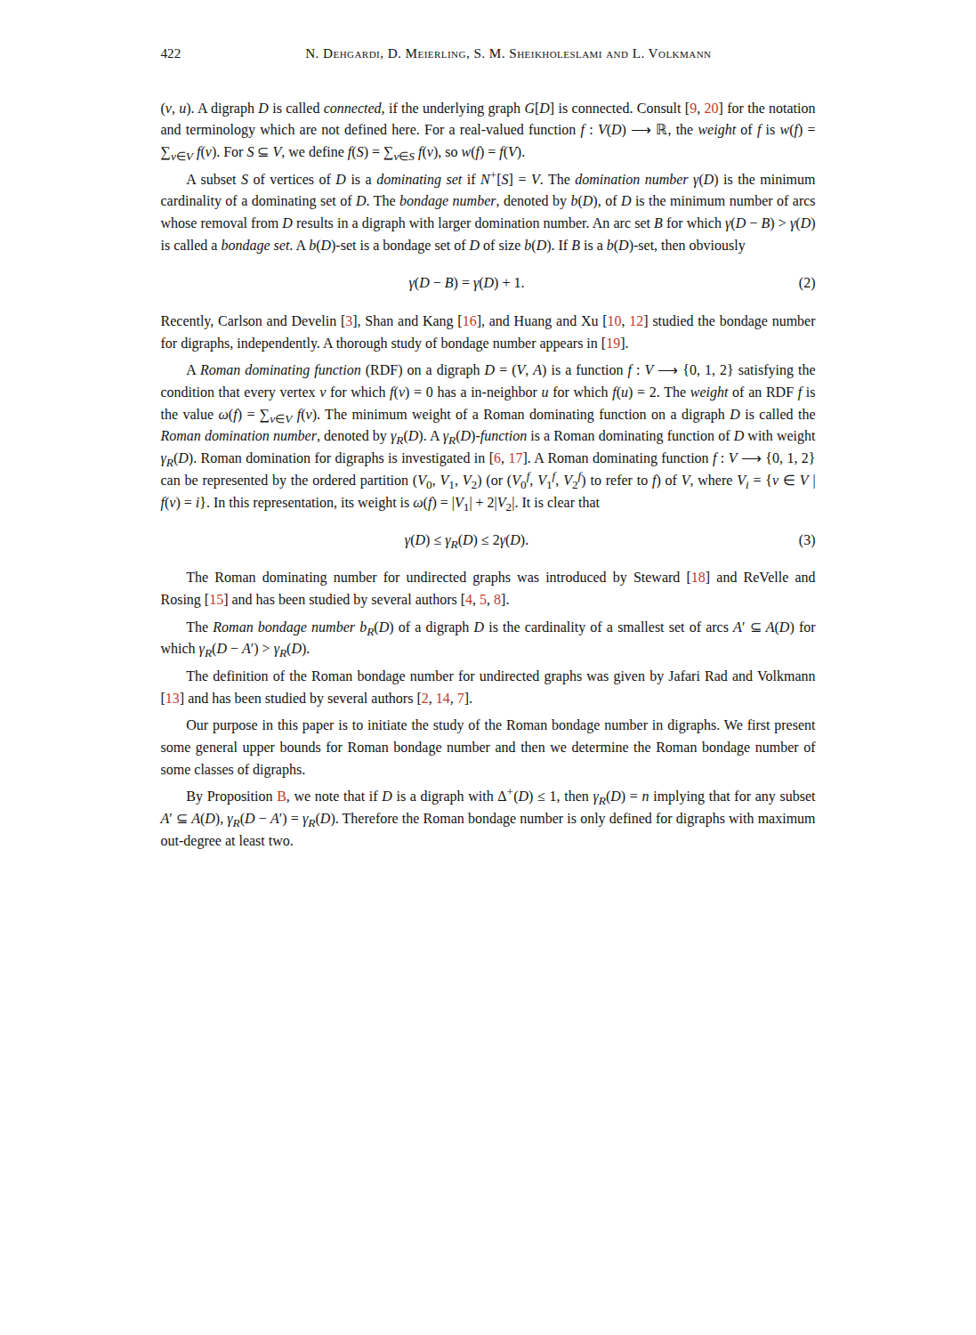422 N. Dehgardi, D. Meierling, S. M. Sheikholeslami and L. Volkmann
(v, u). A digraph D is called connected, if the underlying graph G[D] is connected. Consult [9, 20] for the notation and terminology which are not defined here. For a real-valued function f : V(D) ⟶ ℝ, the weight of f is w(f) = ∑v∈V f(v). For S ⊆ V, we define f(S) = ∑v∈S f(v), so w(f) = f(V).
A subset S of vertices of D is a dominating set if N+[S] = V. The domination number γ(D) is the minimum cardinality of a dominating set of D. The bondage number, denoted by b(D), of D is the minimum number of arcs whose removal from D results in a digraph with larger domination number. An arc set B for which γ(D − B) > γ(D) is called a bondage set. A b(D)-set is a bondage set of D of size b(D). If B is a b(D)-set, then obviously
γ(D − B) = γ(D) + 1. (2)
Recently, Carlson and Develin [3], Shan and Kang [16], and Huang and Xu [10, 12] studied the bondage number for digraphs, independently. A thorough study of bondage number appears in [19].
A Roman dominating function (RDF) on a digraph D = (V, A) is a function f : V ⟶ {0, 1, 2} satisfying the condition that every vertex v for which f(v) = 0 has a in-neighbor u for which f(u) = 2. The weight of an RDF f is the value ω(f) = ∑v∈V f(v). The minimum weight of a Roman dominating function on a digraph D is called the Roman domination number, denoted by γR(D). A γR(D)-function is a Roman dominating function of D with weight γR(D). Roman domination for digraphs is investigated in [6, 17]. A Roman dominating function f : V ⟶ {0, 1, 2} can be represented by the ordered partition (V0, V1, V2) (or (V0f, V1f, V2f) to refer to f) of V, where Vi = {v ∈ V | f(v) = i}. In this representation, its weight is ω(f) = |V1| + 2|V2|. It is clear that
γ(D) ≤ γR(D) ≤ 2γ(D). (3)
The Roman dominating number for undirected graphs was introduced by Steward [18] and ReVelle and Rosing [15] and has been studied by several authors [4, 5, 8].
The Roman bondage number bR(D) of a digraph D is the cardinality of a smallest set of arcs A′ ⊆ A(D) for which γR(D − A′) > γR(D).
The definition of the Roman bondage number for undirected graphs was given by Jafari Rad and Volkmann [13] and has been studied by several authors [2, 14, 7].
Our purpose in this paper is to initiate the study of the Roman bondage number in digraphs. We first present some general upper bounds for Roman bondage number and then we determine the Roman bondage number of some classes of digraphs.
By Proposition B, we note that if D is a digraph with Δ+(D) ≤ 1, then γR(D) = n implying that for any subset A′ ⊆ A(D), γR(D − A′) = γR(D). Therefore the Roman bondage number is only defined for digraphs with maximum out-degree at least two.